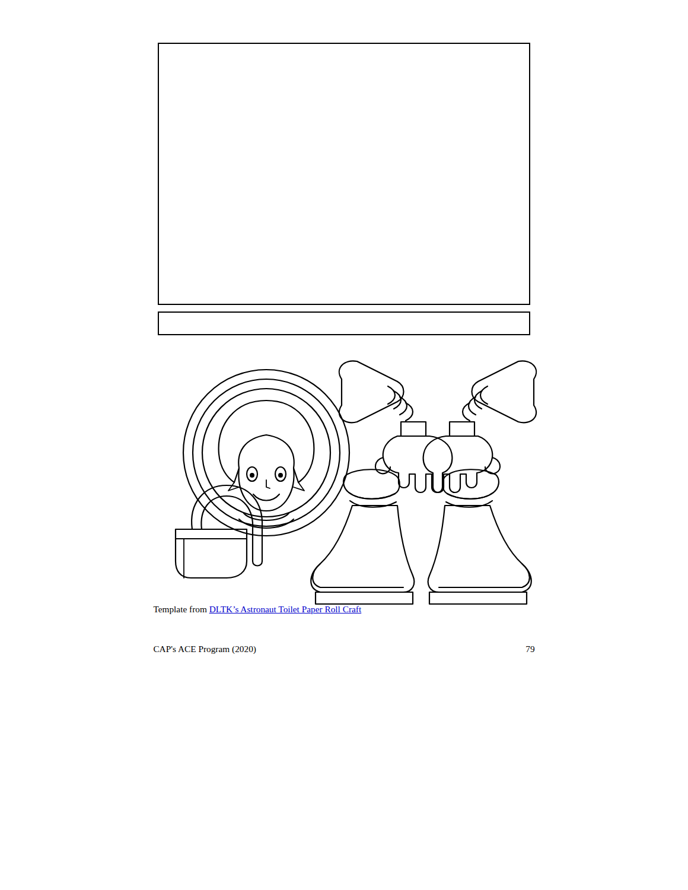Template from DLTK’s Astronaut Toilet Paper Roll Craft
CAP's ACE Program (2020) 79